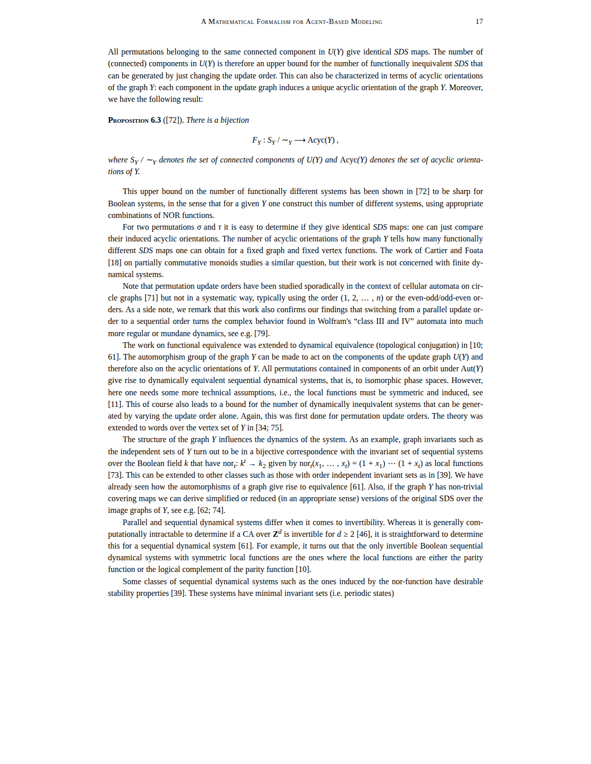A Mathematical Formalism for Agent-Based Modeling 17
All permutations belonging to the same connected component in U(Y) give identical SDS maps. The number of (connected) components in U(Y) is therefore an upper bound for the number of functionally inequivalent SDS that can be generated by just changing the update order. This can also be characterized in terms of acyclic orientations of the graph Y: each component in the update graph induces a unique acyclic orientation of the graph Y. Moreover, we have the following result:
Proposition 6.3 ([72]). There is a bijection
FY : SY / ∼Y ⟶ Acyc(Y) ,
where SY / ∼Y denotes the set of connected components of U(Y) and Acyc(Y) denotes the set of acyclic orientations of Y.
This upper bound on the number of functionally different systems has been shown in [72] to be sharp for Boolean systems, in the sense that for a given Y one construct this number of different systems, using appropriate combinations of NOR functions.
For two permutations σ and τ it is easy to determine if they give identical SDS maps: one can just compare their induced acyclic orientations. The number of acyclic orientations of the graph Y tells how many functionally different SDS maps one can obtain for a fixed graph and fixed vertex functions. The work of Cartier and Foata [18] on partially commutative monoids studies a similar question, but their work is not concerned with finite dynamical systems.
Note that permutation update orders have been studied sporadically in the context of cellular automata on circle graphs [71] but not in a systematic way, typically using the order (1, 2, … , n) or the even-odd/odd-even orders. As a side note, we remark that this work also confirms our findings that switching from a parallel update order to a sequential order turns the complex behavior found in Wolfram's “class III and IV” automata into much more regular or mundane dynamics, see e.g. [79].
The work on functional equivalence was extended to dynamical equivalence (topological conjugation) in [10; 61]. The automorphism group of the graph Y can be made to act on the components of the update graph U(Y) and therefore also on the acyclic orientations of Y. All permutations contained in components of an orbit under Aut(Y) give rise to dynamically equivalent sequential dynamical systems, that is, to isomorphic phase spaces. However, here one needs some more technical assumptions, i.e., the local functions must be symmetric and induced, see [11]. This of course also leads to a bound for the number of dynamically inequivalent systems that can be generated by varying the update order alone. Again, this was first done for permutation update orders. The theory was extended to words over the vertex set of Y in [34; 75].
The structure of the graph Y influences the dynamics of the system. As an example, graph invariants such as the independent sets of Y turn out to be in a bijective correspondence with the invariant set of sequential systems over the Boolean field k that have nort: kt → k2 given by nort(x1, … , xt) = (1 + x1) ⋯ (1 + xt) as local functions [73]. This can be extended to other classes such as those with order independent invariant sets as in [39]. We have already seen how the automorphisms of a graph give rise to equivalence [61]. Also, if the graph Y has non-trivial covering maps we can derive simplified or reduced (in an appropriate sense) versions of the original SDS over the image graphs of Y, see e.g. [62; 74].
Parallel and sequential dynamical systems differ when it comes to invertibility. Whereas it is generally computationally intractable to determine if a CA over Zd is invertible for d ≥ 2 [46], it is straightforward to determine this for a sequential dynamical system [61]. For example, it turns out that the only invertible Boolean sequential dynamical systems with symmetric local functions are the ones where the local functions are either the parity function or the logical complement of the parity function [10].
Some classes of sequential dynamical systems such as the ones induced by the nor-function have desirable stability properties [39]. These systems have minimal invariant sets (i.e. periodic states)